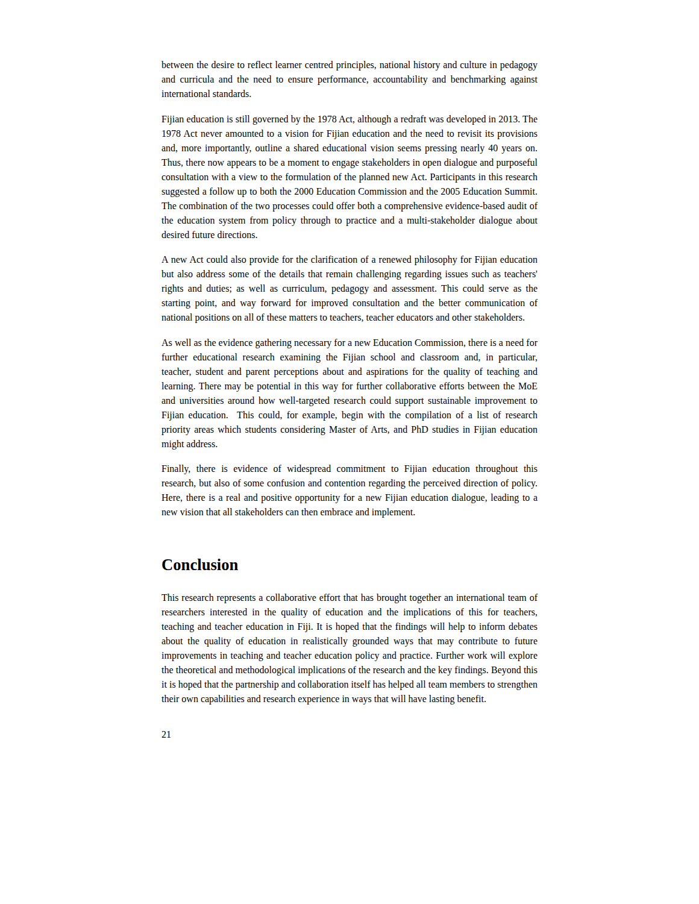between the desire to reflect learner centred principles, national history and culture in pedagogy and curricula and the need to ensure performance, accountability and benchmarking against international standards.
Fijian education is still governed by the 1978 Act, although a redraft was developed in 2013. The 1978 Act never amounted to a vision for Fijian education and the need to revisit its provisions and, more importantly, outline a shared educational vision seems pressing nearly 40 years on. Thus, there now appears to be a moment to engage stakeholders in open dialogue and purposeful consultation with a view to the formulation of the planned new Act. Participants in this research suggested a follow up to both the 2000 Education Commission and the 2005 Education Summit. The combination of the two processes could offer both a comprehensive evidence-based audit of the education system from policy through to practice and a multi-stakeholder dialogue about desired future directions.
A new Act could also provide for the clarification of a renewed philosophy for Fijian education but also address some of the details that remain challenging regarding issues such as teachers' rights and duties; as well as curriculum, pedagogy and assessment. This could serve as the starting point, and way forward for improved consultation and the better communication of national positions on all of these matters to teachers, teacher educators and other stakeholders.
As well as the evidence gathering necessary for a new Education Commission, there is a need for further educational research examining the Fijian school and classroom and, in particular, teacher, student and parent perceptions about and aspirations for the quality of teaching and learning. There may be potential in this way for further collaborative efforts between the MoE and universities around how well-targeted research could support sustainable improvement to Fijian education. This could, for example, begin with the compilation of a list of research priority areas which students considering Master of Arts, and PhD studies in Fijian education might address.
Finally, there is evidence of widespread commitment to Fijian education throughout this research, but also of some confusion and contention regarding the perceived direction of policy. Here, there is a real and positive opportunity for a new Fijian education dialogue, leading to a new vision that all stakeholders can then embrace and implement.
Conclusion
This research represents a collaborative effort that has brought together an international team of researchers interested in the quality of education and the implications of this for teachers, teaching and teacher education in Fiji. It is hoped that the findings will help to inform debates about the quality of education in realistically grounded ways that may contribute to future improvements in teaching and teacher education policy and practice. Further work will explore the theoretical and methodological implications of the research and the key findings. Beyond this it is hoped that the partnership and collaboration itself has helped all team members to strengthen their own capabilities and research experience in ways that will have lasting benefit.
21